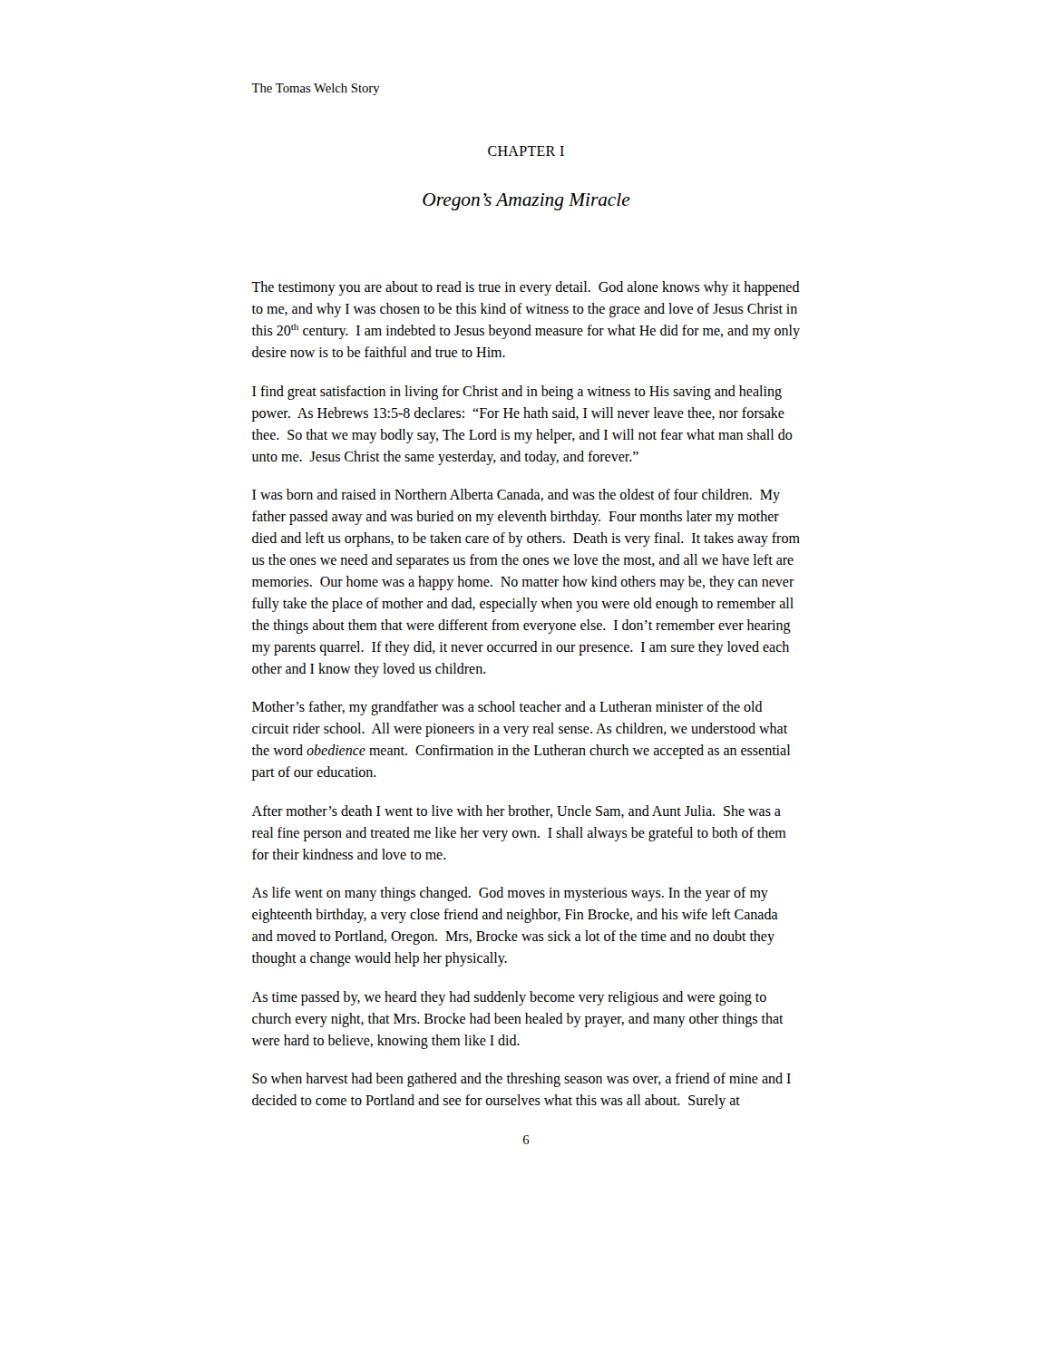The Tomas Welch Story
CHAPTER I
Oregon’s Amazing Miracle
The testimony you are about to read is true in every detail. God alone knows why it happened to me, and why I was chosen to be this kind of witness to the grace and love of Jesus Christ in this 20th century. I am indebted to Jesus beyond measure for what He did for me, and my only desire now is to be faithful and true to Him.
I find great satisfaction in living for Christ and in being a witness to His saving and healing power. As Hebrews 13:5-8 declares: “For He hath said, I will never leave thee, nor forsake thee. So that we may bodly say, The Lord is my helper, and I will not fear what man shall do unto me. Jesus Christ the same yesterday, and today, and forever.”
I was born and raised in Northern Alberta Canada, and was the oldest of four children. My father passed away and was buried on my eleventh birthday. Four months later my mother died and left us orphans, to be taken care of by others. Death is very final. It takes away from us the ones we need and separates us from the ones we love the most, and all we have left are memories. Our home was a happy home. No matter how kind others may be, they can never fully take the place of mother and dad, especially when you were old enough to remember all the things about them that were different from everyone else. I don’t remember ever hearing my parents quarrel. If they did, it never occurred in our presence. I am sure they loved each other and I know they loved us children.
Mother’s father, my grandfather was a school teacher and a Lutheran minister of the old circuit rider school. All were pioneers in a very real sense. As children, we understood what the word obedience meant. Confirmation in the Lutheran church we accepted as an essential part of our education.
After mother’s death I went to live with her brother, Uncle Sam, and Aunt Julia. She was a real fine person and treated me like her very own. I shall always be grateful to both of them for their kindness and love to me.
As life went on many things changed. God moves in mysterious ways. In the year of my eighteenth birthday, a very close friend and neighbor, Fin Brocke, and his wife left Canada and moved to Portland, Oregon. Mrs, Brocke was sick a lot of the time and no doubt they thought a change would help her physically.
As time passed by, we heard they had suddenly become very religious and were going to church every night, that Mrs. Brocke had been healed by prayer, and many other things that were hard to believe, knowing them like I did.
So when harvest had been gathered and the threshing season was over, a friend of mine and I decided to come to Portland and see for ourselves what this was all about. Surely at
6